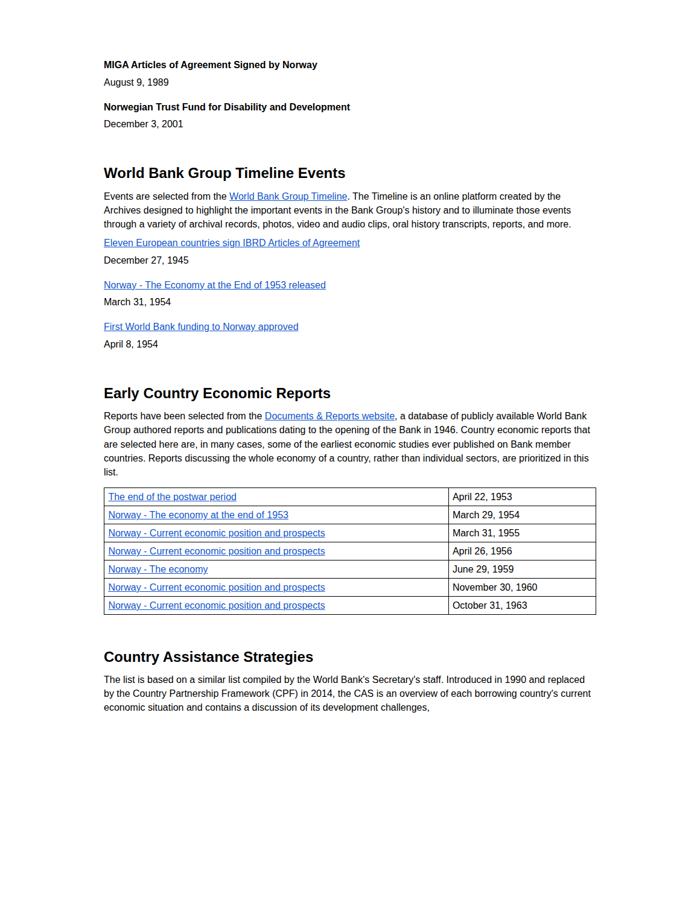MIGA Articles of Agreement Signed by Norway
August 9, 1989
Norwegian Trust Fund for Disability and Development
December 3, 2001
World Bank Group Timeline Events
Events are selected from the World Bank Group Timeline. The Timeline is an online platform created by the Archives designed to highlight the important events in the Bank Group's history and to illuminate those events through a variety of archival records, photos, video and audio clips, oral history transcripts, reports, and more.
Eleven European countries sign IBRD Articles of Agreement
December 27, 1945
Norway - The Economy at the End of 1953 released
March 31, 1954
First World Bank funding to Norway approved
April 8, 1954
Early Country Economic Reports
Reports have been selected from the Documents & Reports website, a database of publicly available World Bank Group authored reports and publications dating to the opening of the Bank in 1946. Country economic reports that are selected here are, in many cases, some of the earliest economic studies ever published on Bank member countries. Reports discussing the whole economy of a country, rather than individual sectors, are prioritized in this list.
| The end of the postwar period | April 22, 1953 |
| Norway - The economy at the end of 1953 | March 29, 1954 |
| Norway - Current economic position and prospects | March 31, 1955 |
| Norway - Current economic position and prospects | April 26, 1956 |
| Norway - The economy | June 29, 1959 |
| Norway - Current economic position and prospects | November 30, 1960 |
| Norway - Current economic position and prospects | October 31, 1963 |
Country Assistance Strategies
The list is based on a similar list compiled by the World Bank's Secretary's staff. Introduced in 1990 and replaced by the Country Partnership Framework (CPF) in 2014, the CAS is an overview of each borrowing country's current economic situation and contains a discussion of its development challenges,